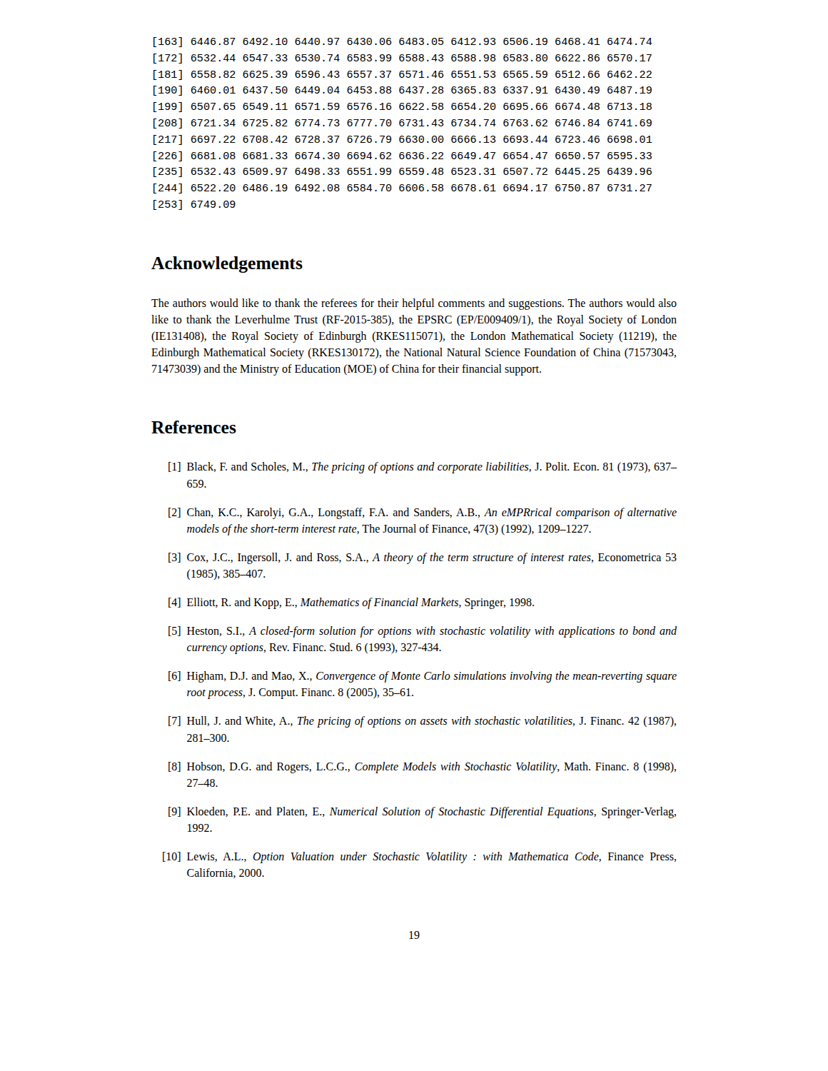[163] 6446.87 6492.10 6440.97 6430.06 6483.05 6412.93 6506.19 6468.41 6474.74
[172] 6532.44 6547.33 6530.74 6583.99 6588.43 6588.98 6583.80 6622.86 6570.17
[181] 6558.82 6625.39 6596.43 6557.37 6571.46 6551.53 6565.59 6512.66 6462.22
[190] 6460.01 6437.50 6449.04 6453.88 6437.28 6365.83 6337.91 6430.49 6487.19
[199] 6507.65 6549.11 6571.59 6576.16 6622.58 6654.20 6695.66 6674.48 6713.18
[208] 6721.34 6725.82 6774.73 6777.70 6731.43 6734.74 6763.62 6746.84 6741.69
[217] 6697.22 6708.42 6728.37 6726.79 6630.00 6666.13 6693.44 6723.46 6698.01
[226] 6681.08 6681.33 6674.30 6694.62 6636.22 6649.47 6654.47 6650.57 6595.33
[235] 6532.43 6509.97 6498.33 6551.99 6559.48 6523.31 6507.72 6445.25 6439.96
[244] 6522.20 6486.19 6492.08 6584.70 6606.58 6678.61 6694.17 6750.87 6731.27
[253] 6749.09
Acknowledgements
The authors would like to thank the referees for their helpful comments and suggestions. The authors would also like to thank the Leverhulme Trust (RF-2015-385), the EPSRC (EP/E009409/1), the Royal Society of London (IE131408), the Royal Society of Edinburgh (RKES115071), the London Mathematical Society (11219), the Edinburgh Mathematical Society (RKES130172), the National Natural Science Foundation of China (71573043, 71473039) and the Ministry of Education (MOE) of China for their financial support.
References
Black, F. and Scholes, M., The pricing of options and corporate liabilities, J. Polit. Econ. 81 (1973), 637–659.
Chan, K.C., Karolyi, G.A., Longstaff, F.A. and Sanders, A.B., An eMPRrical comparison of alternative models of the short-term interest rate, The Journal of Finance, 47(3) (1992), 1209–1227.
Cox, J.C., Ingersoll, J. and Ross, S.A., A theory of the term structure of interest rates, Econometrica 53 (1985), 385–407.
Elliott, R. and Kopp, E., Mathematics of Financial Markets, Springer, 1998.
Heston, S.I., A closed-form solution for options with stochastic volatility with applications to bond and currency options, Rev. Financ. Stud. 6 (1993), 327-434.
Higham, D.J. and Mao, X., Convergence of Monte Carlo simulations involving the mean-reverting square root process, J. Comput. Financ. 8 (2005), 35–61.
Hull, J. and White, A., The pricing of options on assets with stochastic volatilities, J. Financ. 42 (1987), 281–300.
Hobson, D.G. and Rogers, L.C.G., Complete Models with Stochastic Volatility, Math. Financ. 8 (1998), 27–48.
Kloeden, P.E. and Platen, E., Numerical Solution of Stochastic Differential Equations, Springer-Verlag, 1992.
Lewis, A.L., Option Valuation under Stochastic Volatility : with Mathematica Code, Finance Press, California, 2000.
19